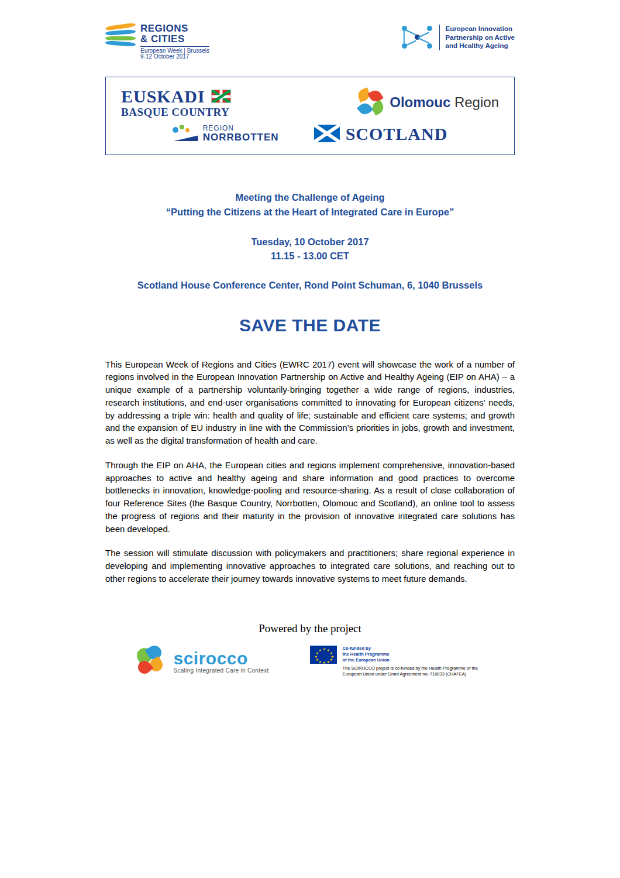REGIONS
& CITIES
European Week | Brussels
9-12 October 2017
European Innovation
Partnership on Active
and Healthy Ageing
EUSKADI
BASQUE COUNTRY
Olomouc Region
REGION
NORRBOTTEN
SCOTLAND
Meeting the Challenge of Ageing
“Putting the Citizens at the Heart of Integrated Care in Europe”
Tuesday, 10 October 2017
11.15 - 13.00 CET
Scotland House Conference Center, Rond Point Schuman, 6, 1040 Brussels
SAVE THE DATE
This European Week of Regions and Cities (EWRC 2017) event will showcase the work of a number of regions involved in the European Innovation Partnership on Active and Healthy Ageing (EIP on AHA) – a unique example of a partnership voluntarily-bringing together a wide range of regions, industries, research institutions, and end-user organisations committed to innovating for European citizens' needs, by addressing a triple win: health and quality of life; sustainable and efficient care systems; and growth and the expansion of EU industry in line with the Commission’s priorities in jobs, growth and investment, as well as the digital transformation of health and care.
Through the EIP on AHA, the European cities and regions implement comprehensive, innovation-based approaches to active and healthy ageing and share information and good practices to overcome bottlenecks in innovation, knowledge-pooling and resource-sharing. As a result of close collaboration of four Reference Sites (the Basque Country, Norrbotten, Olomouc and Scotland), an online tool to assess the progress of regions and their maturity in the provision of innovative integrated care solutions has been developed.
The session will stimulate discussion with policymakers and practitioners; share regional experience in developing and implementing innovative approaches to integrated care solutions, and reaching out to other regions to accelerate their journey towards innovative systems to meet future demands.
Powered by the project
scirocco
Scaling Integrated Care in Context
★ ★ ★ ★ ★ ★ ★ ★ ★ ★ ★ ★
Co-funded by
the Health Programme
of the European Union
The SCIROCCO project is co-funded by the Health Programme of the European Union under Grant Agreement no: 710033 (CHAFEA)